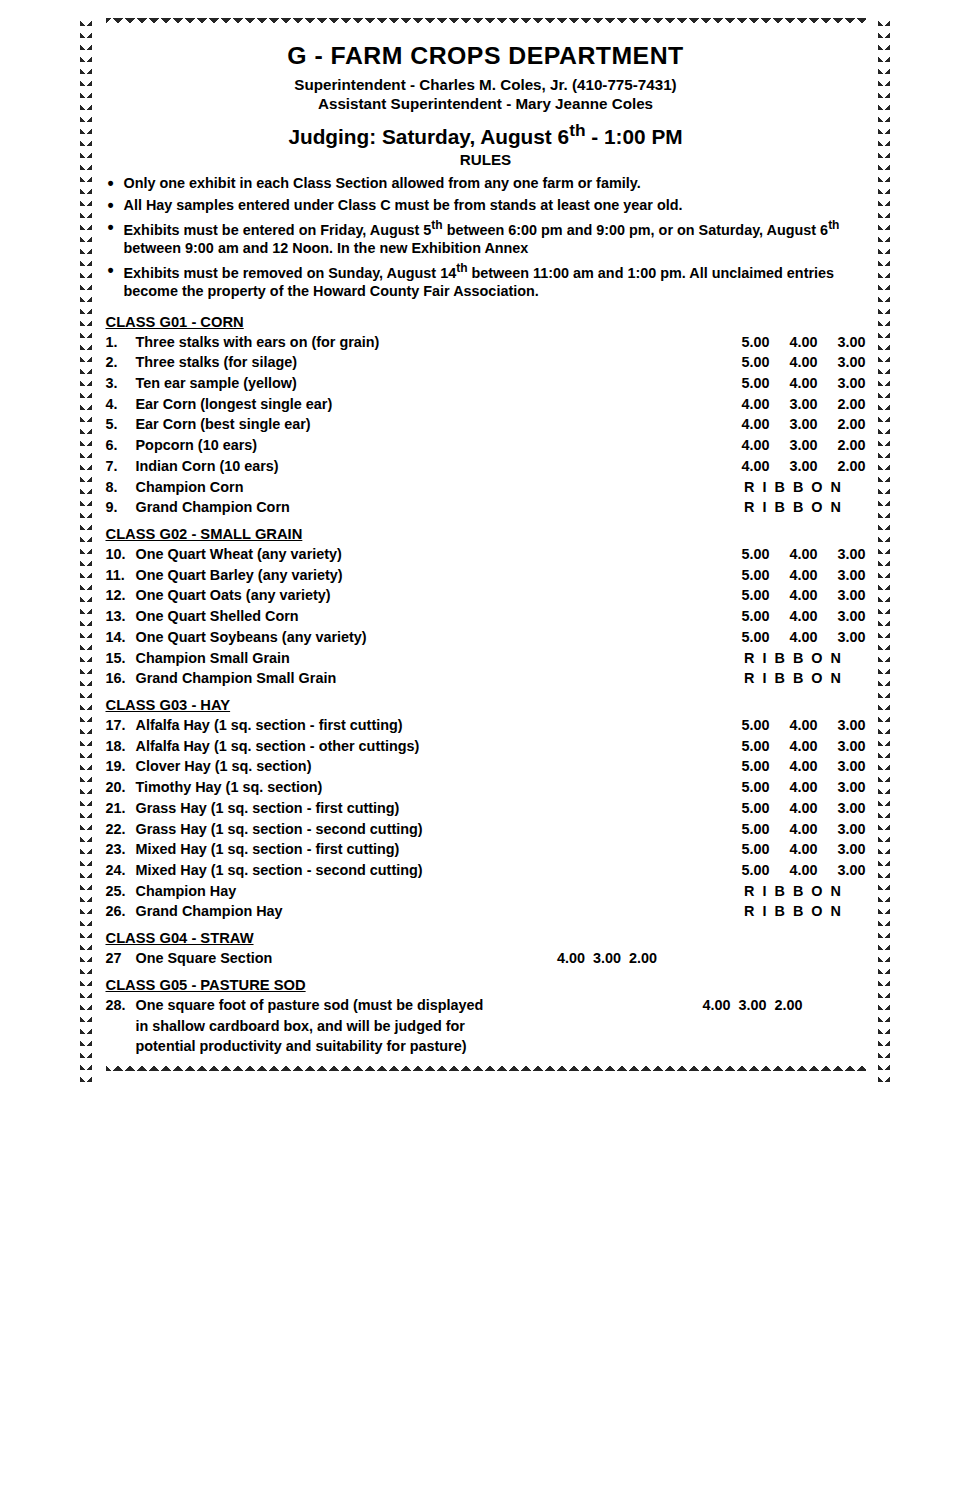G - FARM CROPS DEPARTMENT
Superintendent - Charles M. Coles, Jr. (410-775-7431)
Assistant Superintendent - Mary Jeanne Coles
Judging: Saturday, August 6th - 1:00 PM
RULES
Only one exhibit in each Class Section allowed from any one farm or family.
All Hay samples entered under Class C must be from stands at least one year old.
Exhibits must be entered on Friday, August 5th between 6:00 pm and 9:00 pm, or on Saturday, August 6th between 9:00 am and 12 Noon. In the new Exhibition Annex
Exhibits must be removed on Sunday, August 14th between 11:00 am and 1:00 pm. All unclaimed entries become the property of the Howard County Fair Association.
CLASS G01 - CORN
| 1. | Three stalks with ears on (for grain) | 5.00 | 4.00 | 3.00 |
| 2. | Three stalks (for silage) | 5.00 | 4.00 | 3.00 |
| 3. | Ten ear sample (yellow) | 5.00 | 4.00 | 3.00 |
| 4. | Ear Corn (longest single ear) | 4.00 | 3.00 | 2.00 |
| 5. | Ear Corn (best single ear) | 4.00 | 3.00 | 2.00 |
| 6. | Popcorn (10 ears) | 4.00 | 3.00 | 2.00 |
| 7. | Indian Corn (10 ears) | 4.00 | 3.00 | 2.00 |
| 8. | Champion Corn | R I B B O N |
| 9. | Grand Champion Corn | R I B B O N |
CLASS G02 - SMALL GRAIN
| 10. | One Quart Wheat (any variety) | 5.00 | 4.00 | 3.00 |
| 11. | One Quart Barley (any variety) | 5.00 | 4.00 | 3.00 |
| 12. | One Quart Oats (any variety) | 5.00 | 4.00 | 3.00 |
| 13. | One Quart Shelled Corn | 5.00 | 4.00 | 3.00 |
| 14. | One Quart Soybeans (any variety) | 5.00 | 4.00 | 3.00 |
| 15. | Champion Small Grain | R I B B O N |
| 16. | Grand Champion Small Grain | R I B B O N |
CLASS G03 - HAY
| 17. | Alfalfa Hay (1 sq. section - first cutting) | 5.00 | 4.00 | 3.00 |
| 18. | Alfalfa Hay (1 sq. section - other cuttings) | 5.00 | 4.00 | 3.00 |
| 19. | Clover Hay (1 sq. section) | 5.00 | 4.00 | 3.00 |
| 20. | Timothy Hay (1 sq. section) | 5.00 | 4.00 | 3.00 |
| 21. | Grass Hay (1 sq. section - first cutting) | 5.00 | 4.00 | 3.00 |
| 22. | Grass Hay (1 sq. section - second cutting) | 5.00 | 4.00 | 3.00 |
| 23. | Mixed Hay (1 sq. section - first cutting) | 5.00 | 4.00 | 3.00 |
| 24. | Mixed Hay (1 sq. section - second cutting) | 5.00 | 4.00 | 3.00 |
| 25. | Champion Hay | R I B B O N |
| 26. | Grand Champion Hay | R I B B O N |
CLASS G04 - STRAW
| 27 | One Square Section | 4.00 3.00 2.00 |
CLASS G05 - PASTURE SOD
| 28. | One square foot of pasture sod (must be displayed | 4.00 3.00 2.00 |
| | in shallow cardboard box, and will be judged for |
| | potential productivity and suitability for pasture) |